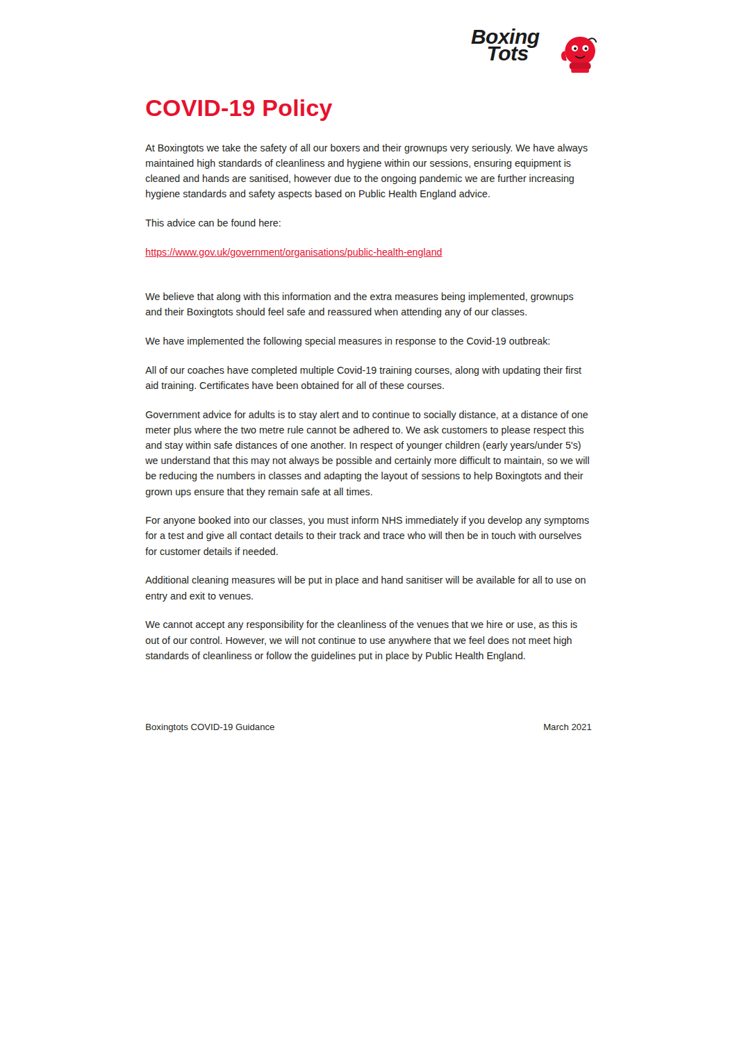Boxing Tots
COVID-19 Policy
At Boxingtots we take the safety of all our boxers and their grownups very seriously. We have always maintained high standards of cleanliness and hygiene within our sessions, ensuring equipment is cleaned and hands are sanitised, however due to the ongoing pandemic we are further increasing hygiene standards and safety aspects based on Public Health England advice.
This advice can be found here:
https://www.gov.uk/government/organisations/public-health-england
We believe that along with this information and the extra measures being implemented, grownups and their Boxingtots should feel safe and reassured when attending any of our classes.
We have implemented the following special measures in response to the Covid-19 outbreak:
All of our coaches have completed multiple Covid-19 training courses, along with updating their first aid training. Certificates have been obtained for all of these courses.
Government advice for adults is to stay alert and to continue to socially distance, at a distance of one meter plus where the two metre rule cannot be adhered to. We ask customers to please respect this and stay within safe distances of one another. In respect of younger children (early years/under 5's) we understand that this may not always be possible and certainly more difficult to maintain, so we will be reducing the numbers in classes and adapting the layout of sessions to help Boxingtots and their grown ups ensure that they remain safe at all times.
For anyone booked into our classes, you must inform NHS immediately if you develop any symptoms for a test and give all contact details to their track and trace who will then be in touch with ourselves for customer details if needed.
Additional cleaning measures will be put in place and hand sanitiser will be available for all to use on entry and exit to venues.
We cannot accept any responsibility for the cleanliness of the venues that we hire or use, as this is out of our control. However, we will not continue to use anywhere that we feel does not meet high standards of cleanliness or follow the guidelines put in place by Public Health England.
Boxingtots COVID-19 Guidance March 2021